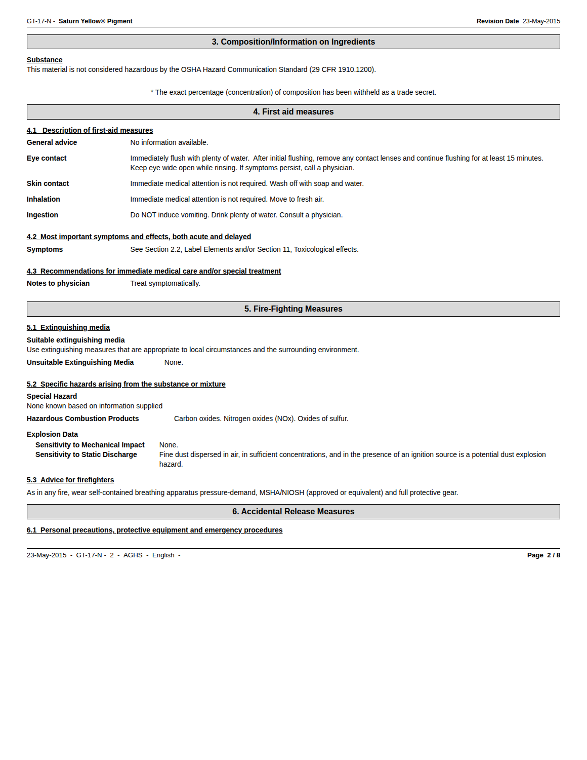GT-17-N - Saturn Yellow® Pigment
Revision Date 23-May-2015
3. Composition/Information on Ingredients
Substance
This material is not considered hazardous by the OSHA Hazard Communication Standard (29 CFR 1910.1200).
* The exact percentage (concentration) of composition has been withheld as a trade secret.
4. First aid measures
4.1 Description of first-aid measures
| General advice | No information available. |
| Eye contact | Immediately flush with plenty of water. After initial flushing, remove any contact lenses and continue flushing for at least 15 minutes. Keep eye wide open while rinsing. If symptoms persist, call a physician. |
| Skin contact | Immediate medical attention is not required. Wash off with soap and water. |
| Inhalation | Immediate medical attention is not required. Move to fresh air. |
| Ingestion | Do NOT induce vomiting. Drink plenty of water. Consult a physician. |
4.2 Most important symptoms and effects, both acute and delayed
| Symptoms | See Section 2.2, Label Elements and/or Section 11, Toxicological effects. |
4.3 Recommendations for immediate medical care and/or special treatment
| Notes to physician | Treat symptomatically. |
5. Fire-Fighting Measures
5.1 Extinguishing media
Suitable extinguishing media
Use extinguishing measures that are appropriate to local circumstances and the surrounding environment.
| Unsuitable Extinguishing Media | None. |
5.2 Specific hazards arising from the substance or mixture
Special Hazard
None known based on information supplied
| Hazardous Combustion Products | Carbon oxides. Nitrogen oxides (NOx). Oxides of sulfur. |
Explosion Data
Sensitivity to Mechanical Impact
None.
Sensitivity to Static Discharge
Fine dust dispersed in air, in sufficient concentrations, and in the presence of an ignition source is a potential dust explosion hazard.
5.3 Advice for firefighters
As in any fire, wear self-contained breathing apparatus pressure-demand, MSHA/NIOSH (approved or equivalent) and full protective gear.
6. Accidental Release Measures
6.1 Personal precautions, protective equipment and emergency procedures
23-May-2015 - GT-17-N - 2 - AGHS - English -
Page 2 / 8